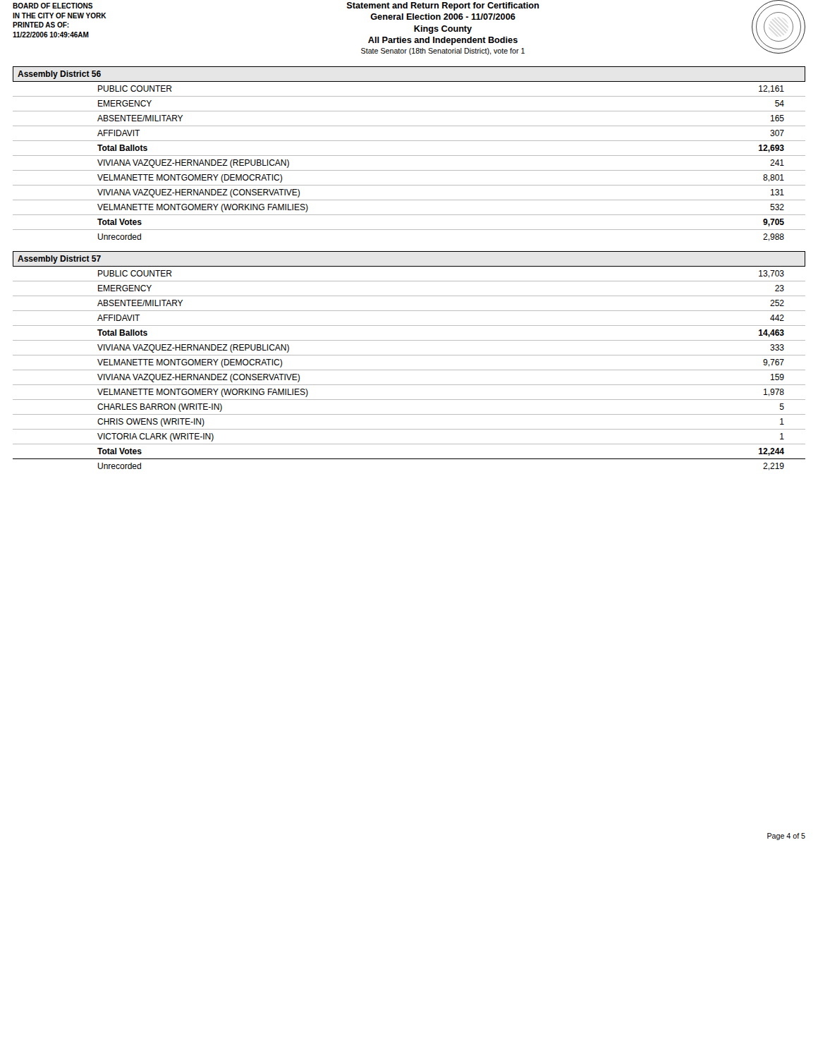BOARD OF ELECTIONS
IN THE CITY OF NEW YORK
PRINTED AS OF:
11/22/2006 10:49:46AM
Statement and Return Report for Certification
General Election 2006 - 11/07/2006
Kings County
All Parties and Independent Bodies
State Senator (18th Senatorial District), vote for 1
Assembly District 56
| PUBLIC COUNTER | 12,161 |
| EMERGENCY | 54 |
| ABSENTEE/MILITARY | 165 |
| AFFIDAVIT | 307 |
| Total Ballots | 12,693 |
| VIVIANA VAZQUEZ-HERNANDEZ (REPUBLICAN) | 241 |
| VELMANETTE MONTGOMERY (DEMOCRATIC) | 8,801 |
| VIVIANA VAZQUEZ-HERNANDEZ (CONSERVATIVE) | 131 |
| VELMANETTE MONTGOMERY (WORKING FAMILIES) | 532 |
| Total Votes | 9,705 |
| Unrecorded | 2,988 |
Assembly District 57
| PUBLIC COUNTER | 13,703 |
| EMERGENCY | 23 |
| ABSENTEE/MILITARY | 252 |
| AFFIDAVIT | 442 |
| Total Ballots | 14,463 |
| VIVIANA VAZQUEZ-HERNANDEZ (REPUBLICAN) | 333 |
| VELMANETTE MONTGOMERY (DEMOCRATIC) | 9,767 |
| VIVIANA VAZQUEZ-HERNANDEZ (CONSERVATIVE) | 159 |
| VELMANETTE MONTGOMERY (WORKING FAMILIES) | 1,978 |
| CHARLES BARRON (WRITE-IN) | 5 |
| CHRIS OWENS (WRITE-IN) | 1 |
| VICTORIA CLARK (WRITE-IN) | 1 |
| Total Votes | 12,244 |
| Unrecorded | 2,219 |
Page 4 of 5